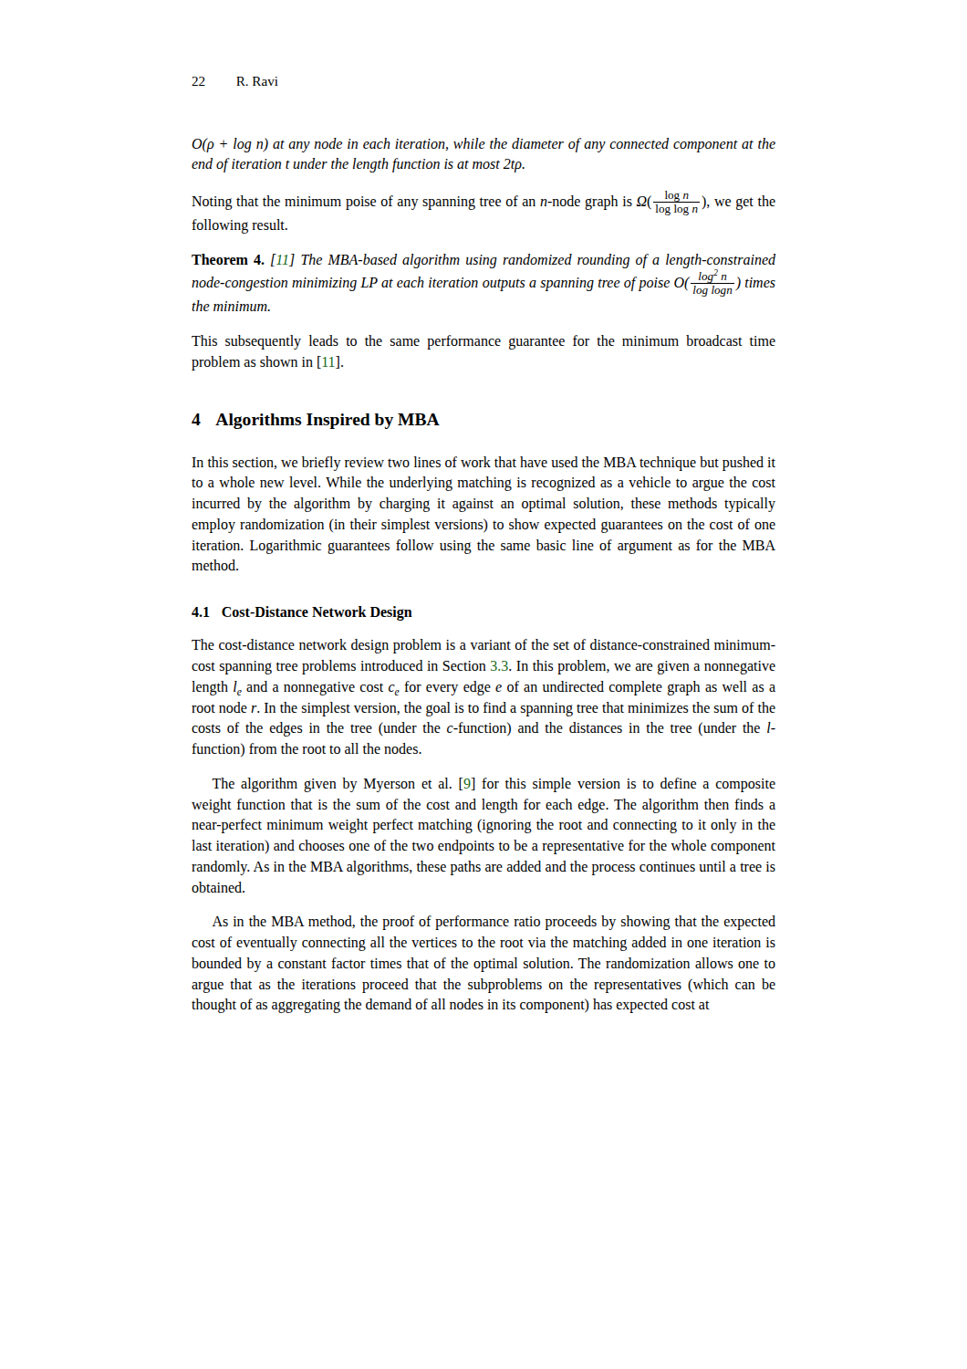22 R. Ravi
O(ρ + log n) at any node in each iteration, while the diameter of any connected component at the end of iteration t under the length function is at most 2tρ.
Noting that the minimum poise of any spanning tree of an n-node graph is Ω(log n log log n), we get the following result.
Theorem 4. [11] The MBA-based algorithm using randomized rounding of a length-constrained node-congestion minimizing LP at each iteration outputs a spanning tree of poise O(log2 n log logn) times the minimum.
This subsequently leads to the same performance guarantee for the minimum broadcast time problem as shown in [11].
4 Algorithms Inspired by MBA
In this section, we briefly review two lines of work that have used the MBA technique but pushed it to a whole new level. While the underlying matching is recognized as a vehicle to argue the cost incurred by the algorithm by charging it against an optimal solution, these methods typically employ randomization (in their simplest versions) to show expected guarantees on the cost of one iteration. Logarithmic guarantees follow using the same basic line of argument as for the MBA method.
4.1 Cost-Distance Network Design
The cost-distance network design problem is a variant of the set of distance-constrained minimum-cost spanning tree problems introduced in Section 3.3. In this problem, we are given a nonnegative length le and a nonnegative cost ce for every edge e of an undirected complete graph as well as a root node r. In the simplest version, the goal is to find a spanning tree that minimizes the sum of the costs of the edges in the tree (under the c-function) and the distances in the tree (under the l-function) from the root to all the nodes.
The algorithm given by Myerson et al. [9] for this simple version is to define a composite weight function that is the sum of the cost and length for each edge. The algorithm then finds a near-perfect minimum weight perfect matching (ignoring the root and connecting to it only in the last iteration) and chooses one of the two endpoints to be a representative for the whole component randomly. As in the MBA algorithms, these paths are added and the process continues until a tree is obtained.
As in the MBA method, the proof of performance ratio proceeds by showing that the expected cost of eventually connecting all the vertices to the root via the matching added in one iteration is bounded by a constant factor times that of the optimal solution. The randomization allows one to argue that as the iterations proceed that the subproblems on the representatives (which can be thought of as aggregating the demand of all nodes in its component) has expected cost at